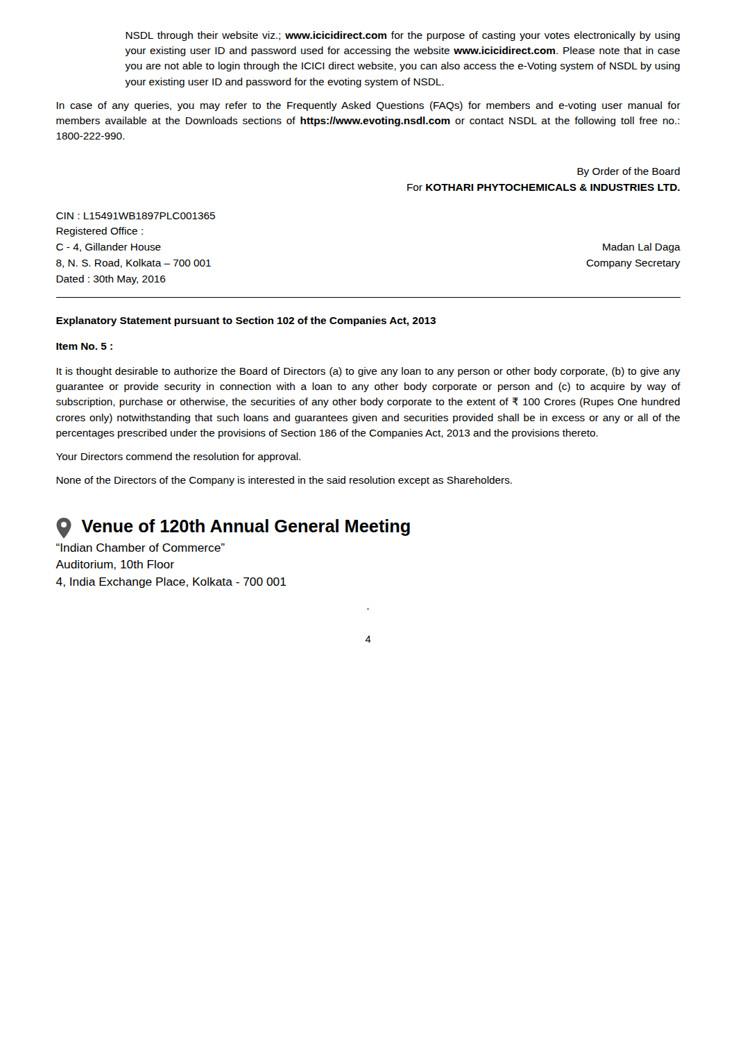NSDL through their website viz.; www.icicidirect.com for the purpose of casting your votes electronically by using your existing user ID and password used for accessing the website www.icicidirect.com. Please note that in case you are not able to login through the ICICI direct website, you can also access the e-Voting system of NSDL by using your existing user ID and password for the evoting system of NSDL.
In case of any queries, you may refer to the Frequently Asked Questions (FAQs) for members and e-voting user manual for members available at the Downloads sections of https://www.evoting.nsdl.com or contact NSDL at the following toll free no.: 1800-222-990.
By Order of the Board
For KOTHARI PHYTOCHEMICALS & INDUSTRIES LTD.
| CIN : L15491WB1897PLC001365 Registered Office : C - 4, Gillander House 8, N. S. Road, Kolkata – 700 001 Dated : 30th May, 2016 | Madan Lal Daga Company Secretary |
Explanatory Statement pursuant to Section 102 of the Companies Act, 2013
Item No. 5 :
It is thought desirable to authorize the Board of Directors (a) to give any loan to any person or other body corporate, (b) to give any guarantee or provide security in connection with a loan to any other body corporate or person and (c) to acquire by way of subscription, purchase or otherwise, the securities of any other body corporate to the extent of ₹ 100 Crores (Rupes One hundred crores only) notwithstanding that such loans and guarantees given and securities provided shall be in excess or any or all of the percentages prescribed under the provisions of Section 186 of the Companies Act, 2013 and the provisions thereto.
Your Directors commend the resolution for approval.
None of the Directors of the Company is interested in the said resolution except as Shareholders.
Venue of 120th Annual General Meeting
“Indian Chamber of Commerce”
Auditorium, 10th Floor
4, India Exchange Place, Kolkata - 700 001
4